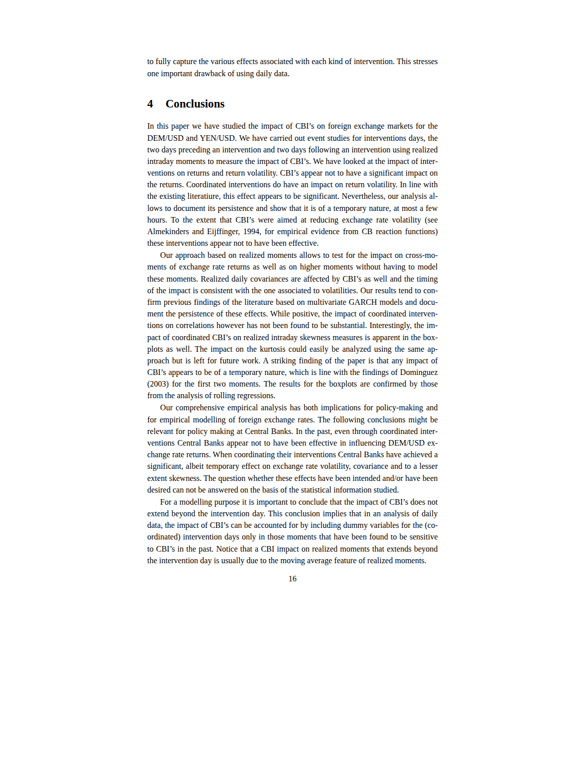to fully capture the various effects associated with each kind of intervention. This stresses one important drawback of using daily data.
4 Conclusions
In this paper we have studied the impact of CBI’s on foreign exchange markets for the DEM/USD and YEN/USD. We have carried out event studies for interventions days, the two days preceding an intervention and two days following an intervention using realized intraday moments to measure the impact of CBI’s. We have looked at the impact of interventions on returns and return volatility. CBI’s appear not to have a significant impact on the returns. Coordinated interventions do have an impact on return volatility. In line with the existing literatiure, this effect appears to be significant. Nevertheless, our analysis allows to document its persistence and show that it is of a temporary nature, at most a few hours. To the extent that CBI’s were aimed at reducing exchange rate volatility (see Almekinders and Eijffinger, 1994, for empirical evidence from CB reaction functions) these interventions appear not to have been effective.
Our approach based on realized moments allows to test for the impact on cross-moments of exchange rate returns as well as on higher moments without having to model these moments. Realized daily covariances are affected by CBI’s as well and the timing of the impact is consistent with the one associated to volatilities. Our results tend to confirm previous findings of the literature based on multivariate GARCH models and document the persistence of these effects. While positive, the impact of coordinated interventions on correlations however has not been found to be substantial. Interestingly, the impact of coordinated CBI’s on realized intraday skewness measures is apparent in the boxplots as well. The impact on the kurtosis could easily be analyzed using the same approach but is left for future work. A striking finding of the paper is that any impact of CBI’s appears to be of a temporary nature, which is line with the findings of Dominguez (2003) for the first two moments. The results for the boxplots are confirmed by those from the analysis of rolling regressions.
Our comprehensive empirical analysis has both implications for policy-making and for empirical modelling of foreign exchange rates. The following conclusions might be relevant for policy making at Central Banks. In the past, even through coordinated interventions Central Banks appear not to have been effective in influencing DEM/USD exchange rate returns. When coordinating their interventions Central Banks have achieved a significant, albeit temporary effect on exchange rate volatility, covariance and to a lesser extent skewness. The question whether these effects have been intended and/or have been desired can not be answered on the basis of the statistical information studied.
For a modelling purpose it is important to conclude that the impact of CBI’s does not extend beyond the intervention day. This conclusion implies that in an analysis of daily data, the impact of CBI’s can be accounted for by including dummy variables for the (coordinated) intervention days only in those moments that have been found to be sensitive to CBI’s in the past. Notice that a CBI impact on realized moments that extends beyond the intervention day is usually due to the moving average feature of realized moments.
16